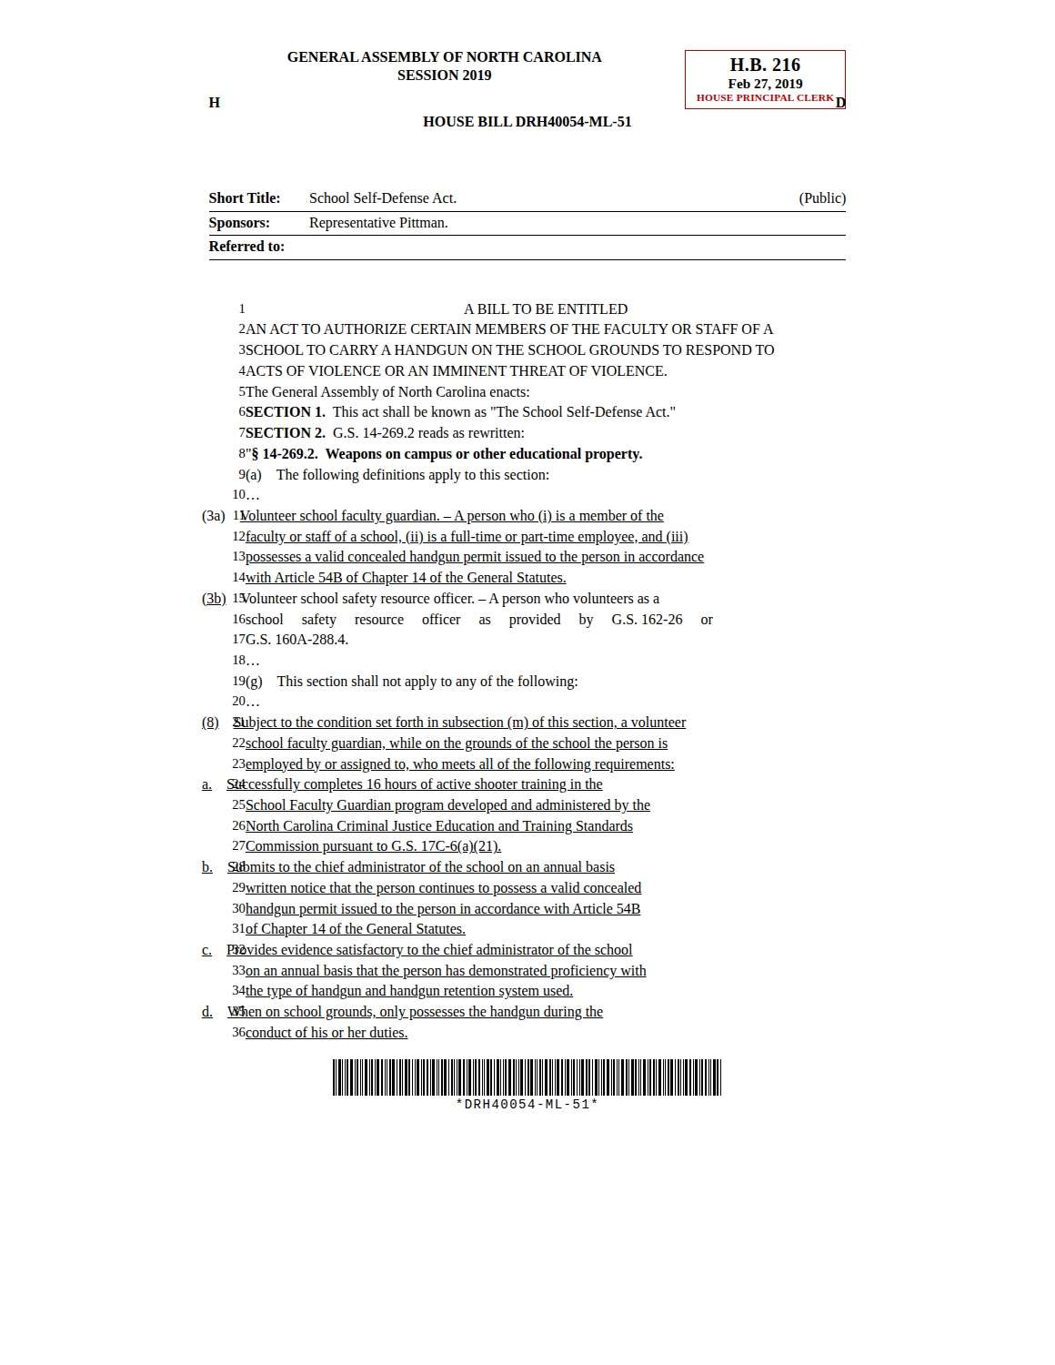H.B. 216
Feb 27, 2019
HOUSE PRINCIPAL CLERK
GENERAL ASSEMBLY OF NORTH CAROLINA
SESSION 2019
H D
HOUSE BILL DRH40054-ML-51
| Short Title: | School Self-Defense Act. | (Public) |
| Sponsors: | Representative Pittman. |
| Referred to: | |
| 1 | A BILL TO BE ENTITLED |
| 2 | AN ACT TO AUTHORIZE CERTAIN MEMBERS OF THE FACULTY OR STAFF OF A |
| 3 | SCHOOL TO CARRY A HANDGUN ON THE SCHOOL GROUNDS TO RESPOND TO |
| 4 | ACTS OF VIOLENCE OR AN IMMINENT THREAT OF VIOLENCE. |
| 5 | The General Assembly of North Carolina enacts: |
| 6 | SECTION 1. This act shall be known as "The School Self-Defense Act." |
| 7 | SECTION 2. G.S. 14-269.2 reads as rewritten: |
| 8 | " § 14-269.2. Weapons on campus or other educational property. |
| 9 | (a) The following definitions apply to this section: |
| 10 | … |
| 11 | (3a) Volunteer school faculty guardian. – A person who (i) is a member of the |
| 12 | faculty or staff of a school, (ii) is a full-time or part-time employee, and (iii) |
| 13 | possesses a valid concealed handgun permit issued to the person in accordance |
| 14 | with Article 54B of Chapter 14 of the General Statutes. |
| 15 | (3b) Volunteer school safety resource officer. – A person who volunteers as a |
| 16 | school safety resource officer as provided by G.S. 162-26 or |
| 17 | G.S. 160A-288.4. |
| 18 | … |
| 19 | (g) This section shall not apply to any of the following: |
| 20 | … |
| 21 | (8) Subject to the condition set forth in subsection (m) of this section, a volunteer |
| 22 | school faculty guardian, while on the grounds of the school the person is |
| 23 | employed by or assigned to, who meets all of the following requirements: |
| 24 | a. Successfully completes 16 hours of active shooter training in the |
| 25 | School Faculty Guardian program developed and administered by the |
| 26 | North Carolina Criminal Justice Education and Training Standards |
| 27 | Commission pursuant to G.S. 17C-6(a)(21). |
| 28 | b. Submits to the chief administrator of the school on an annual basis |
| 29 | written notice that the person continues to possess a valid concealed |
| 30 | handgun permit issued to the person in accordance with Article 54B |
| 31 | of Chapter 14 of the General Statutes. |
| 32 | c. Provides evidence satisfactory to the chief administrator of the school |
| 33 | on an annual basis that the person has demonstrated proficiency with |
| 34 | the type of handgun and handgun retention system used. |
| 35 | d. When on school grounds, only possesses the handgun during the |
| 36 | conduct of his or her duties. |
*DRH40054-ML-51*